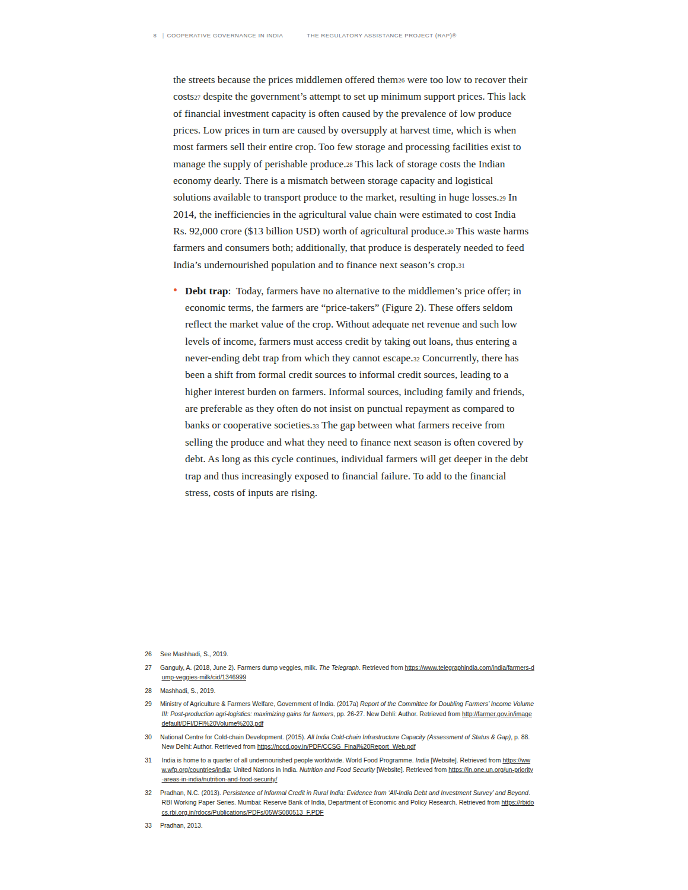8|COOPERATIVE GOVERNANCE IN INDIA THE REGULATORY ASSISTANCE PROJECT (RAP)®
the streets because the prices middlemen offered them26 were too low to recover their costs27 despite the government’s attempt to set up minimum support prices. This lack of financial investment capacity is often caused by the prevalence of low produce prices. Low prices in turn are caused by oversupply at harvest time, which is when most farmers sell their entire crop. Too few storage and processing facilities exist to manage the supply of perishable produce.28 This lack of storage costs the Indian economy dearly. There is a mismatch between storage capacity and logistical solutions available to transport produce to the market, resulting in huge losses.29 In 2014, the inefficiencies in the agricultural value chain were estimated to cost India Rs. 92,000 crore ($13 billion USD) worth of agricultural produce.30 This waste harms farmers and consumers both; additionally, that produce is desperately needed to feed India’s undernourished population and to finance next season’s crop.31
Debt trap: Today, farmers have no alternative to the middlemen’s price offer; in economic terms, the farmers are “price-takers” (Figure 2). These offers seldom reflect the market value of the crop. Without adequate net revenue and such low levels of income, farmers must access credit by taking out loans, thus entering a never-ending debt trap from which they cannot escape.32 Concurrently, there has been a shift from formal credit sources to informal credit sources, leading to a higher interest burden on farmers. Informal sources, including family and friends, are preferable as they often do not insist on punctual repayment as compared to banks or cooperative societies.33 The gap between what farmers receive from selling the produce and what they need to finance next season is often covered by debt. As long as this cycle continues, individual farmers will get deeper in the debt trap and thus increasingly exposed to financial failure. To add to the financial stress, costs of inputs are rising.
26 See Mashhadi, S., 2019.
27 Ganguly, A. (2018, June 2). Farmers dump veggies, milk. The Telegraph. Retrieved from https://www.telegraphindia.com/india/farmers-dump-veggies-milk/cid/1346999
28 Mashhadi, S., 2019.
29 Ministry of Agriculture & Farmers Welfare, Government of India. (2017a) Report of the Committee for Doubling Farmers’ Income Volume III: Post-production agri-logistics: maximizing gains for farmers, pp. 26-27. New Dehli: Author. Retrieved from http://farmer.gov.in/imagedefault/DFI/DFI%20Volume%203.pdf
30 National Centre for Cold-chain Development. (2015). All India Cold-chain Infrastructure Capacity (Assessment of Status & Gap), p. 88. New Delhi: Author. Retrieved from https://nccd.gov.in/PDF/CCSG_Final%20Report_Web.pdf
31 India is home to a quarter of all undernourished people worldwide. World Food Programme. India [Website]. Retrieved from https://www.wfp.org/countries/india; United Nations in India. Nutrition and Food Security [Website]. Retrieved from https://in.one.un.org/un-priority-areas-in-india/nutrition-and-food-security/
32 Pradhan, N.C. (2013). Persistence of Informal Credit in Rural India: Evidence from ‘All-India Debt and Investment Survey’ and Beyond. RBI Working Paper Series. Mumbai: Reserve Bank of India, Department of Economic and Policy Research. Retrieved from https://rbidocs.rbi.org.in/rdocs/Publications/PDFs/05WS080513_F.PDF
33 Pradhan, 2013.